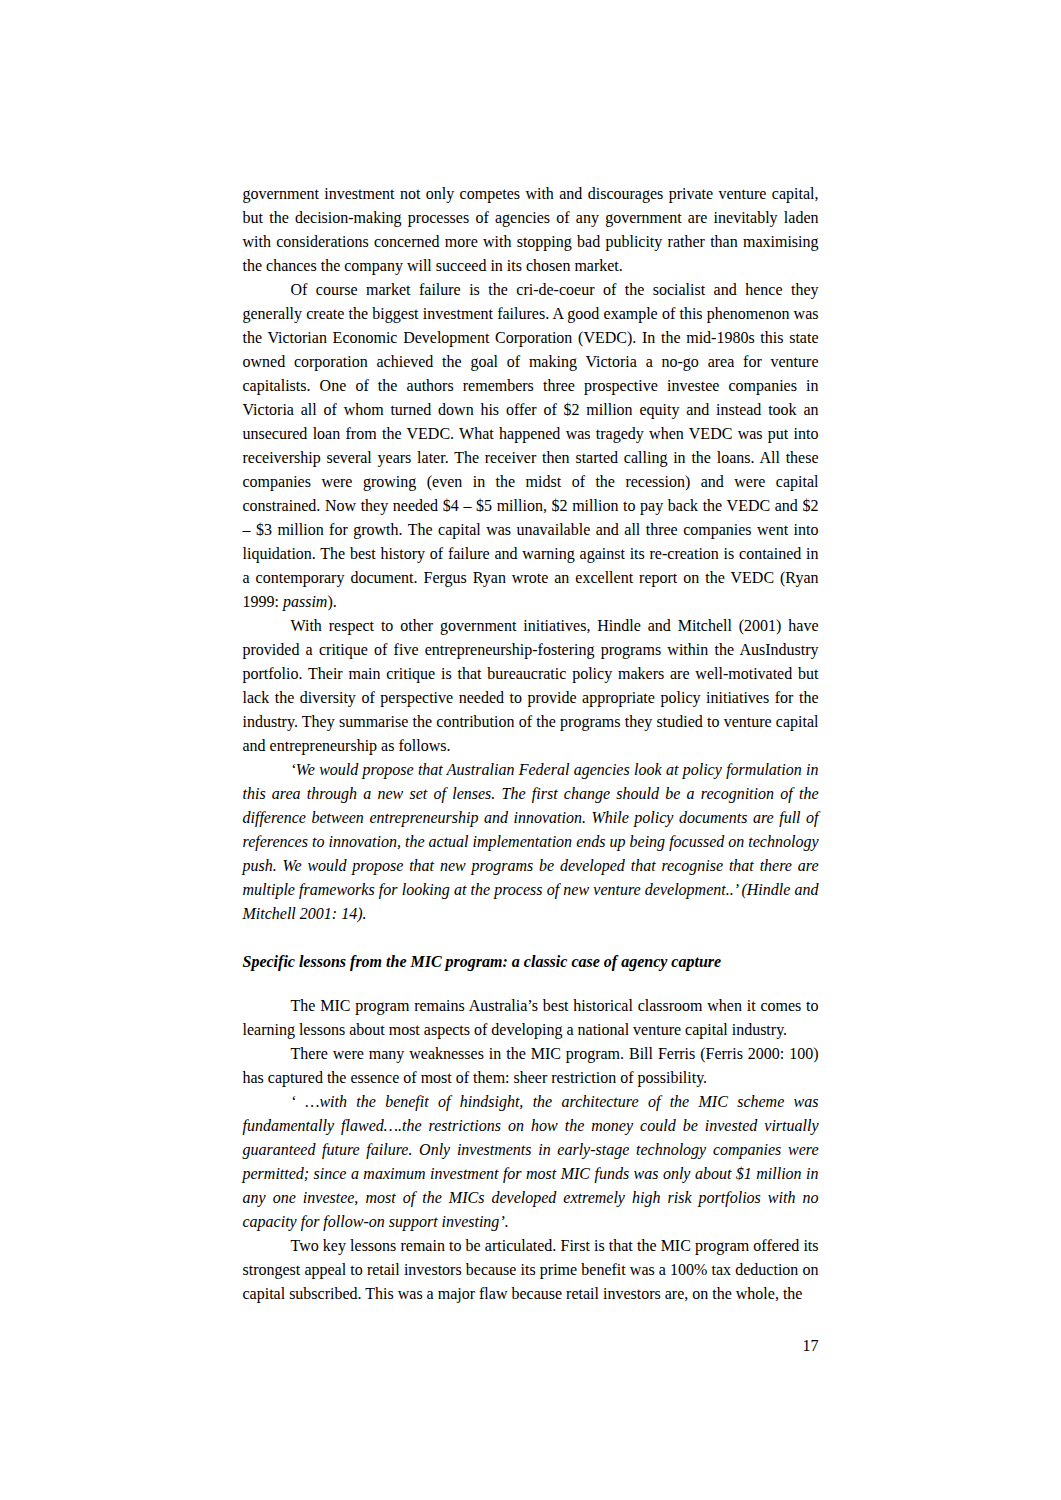government investment not only competes with and discourages private venture capital, but the decision-making processes of agencies of any government are inevitably laden with considerations concerned more with stopping bad publicity rather than maximising the chances the company will succeed in its chosen market.
Of course market failure is the cri-de-coeur of the socialist and hence they generally create the biggest investment failures. A good example of this phenomenon was the Victorian Economic Development Corporation (VEDC). In the mid-1980s this state owned corporation achieved the goal of making Victoria a no-go area for venture capitalists. One of the authors remembers three prospective investee companies in Victoria all of whom turned down his offer of $2 million equity and instead took an unsecured loan from the VEDC. What happened was tragedy when VEDC was put into receivership several years later. The receiver then started calling in the loans. All these companies were growing (even in the midst of the recession) and were capital constrained. Now they needed $4 – $5 million, $2 million to pay back the VEDC and $2 – $3 million for growth. The capital was unavailable and all three companies went into liquidation. The best history of failure and warning against its re-creation is contained in a contemporary document. Fergus Ryan wrote an excellent report on the VEDC (Ryan 1999: passim).
With respect to other government initiatives, Hindle and Mitchell (2001) have provided a critique of five entrepreneurship-fostering programs within the AusIndustry portfolio. Their main critique is that bureaucratic policy makers are well-motivated but lack the diversity of perspective needed to provide appropriate policy initiatives for the industry. They summarise the contribution of the programs they studied to venture capital and entrepreneurship as follows.
‘We would propose that Australian Federal agencies look at policy formulation in this area through a new set of lenses. The first change should be a recognition of the difference between entrepreneurship and innovation. While policy documents are full of references to innovation, the actual implementation ends up being focussed on technology push. We would propose that new programs be developed that recognise that there are multiple frameworks for looking at the process of new venture development..’ (Hindle and Mitchell 2001: 14).
Specific lessons from the MIC program: a classic case of agency capture
The MIC program remains Australia’s best historical classroom when it comes to learning lessons about most aspects of developing a national venture capital industry.
There were many weaknesses in the MIC program. Bill Ferris (Ferris 2000: 100) has captured the essence of most of them: sheer restriction of possibility.
‘ …with the benefit of hindsight, the architecture of the MIC scheme was fundamentally flawed….the restrictions on how the money could be invested virtually guaranteed future failure. Only investments in early-stage technology companies were permitted; since a maximum investment for most MIC funds was only about $1 million in any one investee, most of the MICs developed extremely high risk portfolios with no capacity for follow-on support investing’.
Two key lessons remain to be articulated. First is that the MIC program offered its strongest appeal to retail investors because its prime benefit was a 100% tax deduction on capital subscribed. This was a major flaw because retail investors are, on the whole, the
17